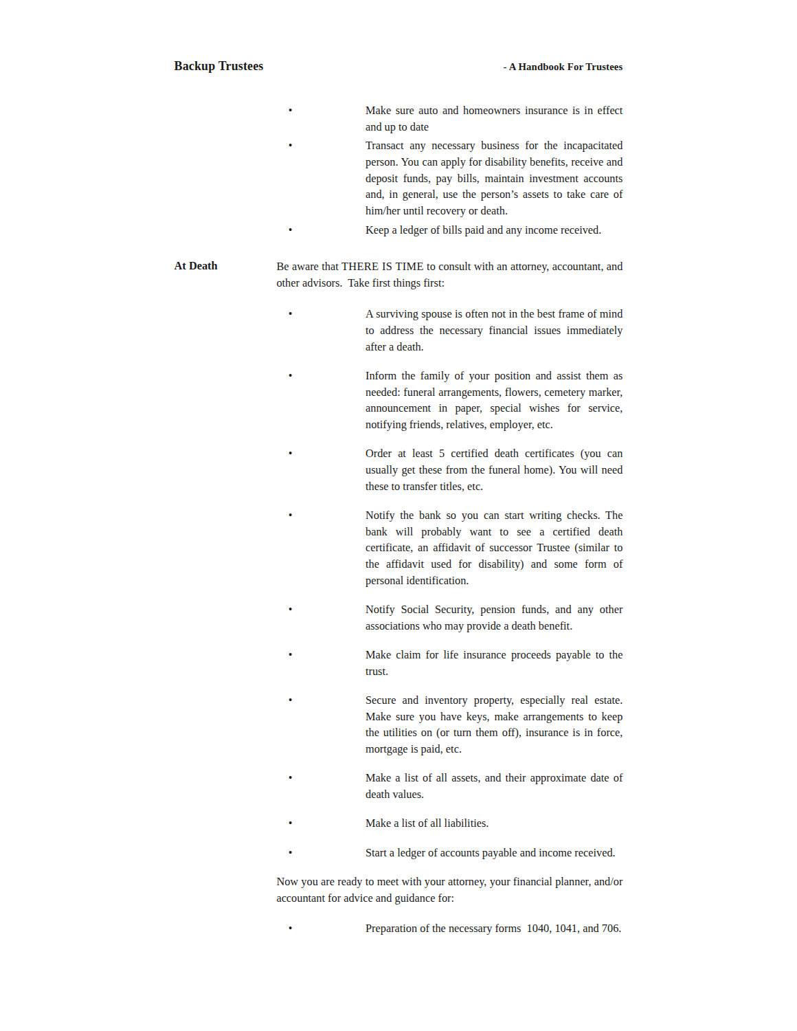Backup Trustees
- A Handbook For Trustees
Make sure auto and homeowners insurance is in effect and up to date
Transact any necessary business for the incapacitated person. You can apply for disability benefits, receive and deposit funds, pay bills, maintain investment accounts and, in general, use the person’s assets to take care of him/her until recovery or death.
Keep a ledger of bills paid and any income received.
At Death
Be aware that THERE IS TIME to consult with an attorney, accountant, and other advisors. Take first things first:
A surviving spouse is often not in the best frame of mind to address the necessary financial issues immediately after a death.
Inform the family of your position and assist them as needed: funeral arrangements, flowers, cemetery marker, announcement in paper, special wishes for service, notifying friends, relatives, employer, etc.
Order at least 5 certified death certificates (you can usually get these from the funeral home). You will need these to transfer titles, etc.
Notify the bank so you can start writing checks. The bank will probably want to see a certified death certificate, an affidavit of successor Trustee (similar to the affidavit used for disability) and some form of personal identification.
Notify Social Security, pension funds, and any other associations who may provide a death benefit.
Make claim for life insurance proceeds payable to the trust.
Secure and inventory property, especially real estate. Make sure you have keys, make arrangements to keep the utilities on (or turn them off), insurance is in force, mortgage is paid, etc.
Make a list of all assets, and their approximate date of death values.
Make a list of all liabilities.
Start a ledger of accounts payable and income received.
Now you are ready to meet with your attorney, your financial planner, and/or accountant for advice and guidance for:
Preparation of the necessary forms 1040, 1041, and 706.